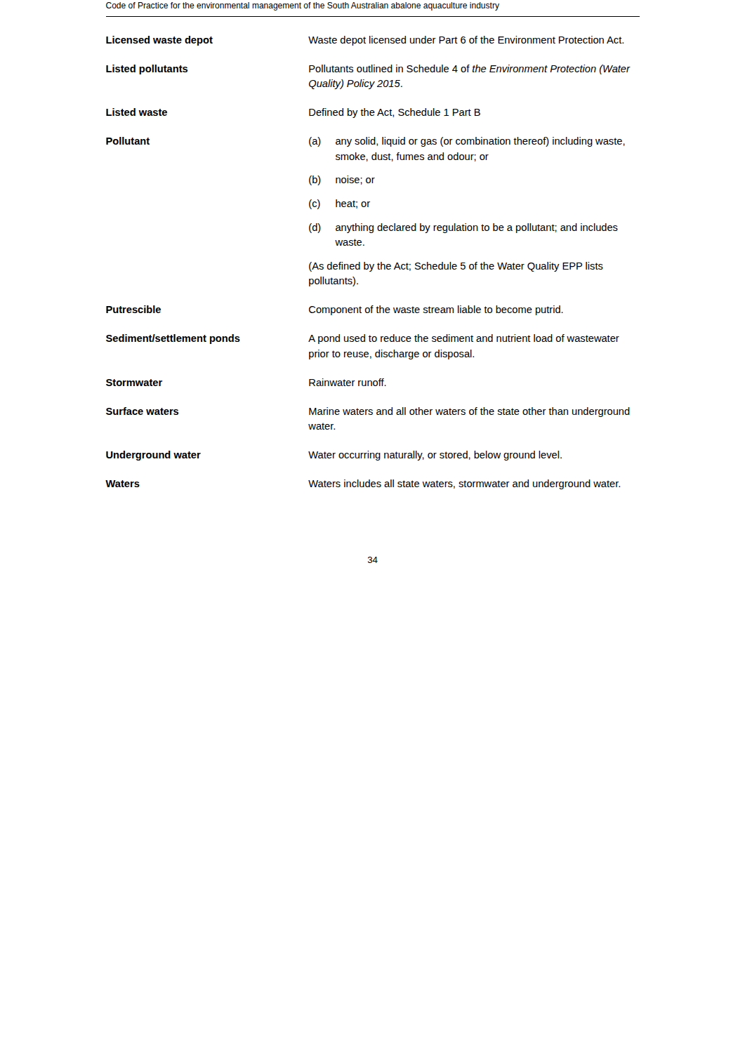Code of Practice for the environmental management of the South Australian abalone aquaculture industry
Licensed waste depot
Waste depot licensed under Part 6 of the Environment Protection Act.
Listed pollutants
Pollutants outlined in Schedule 4 of the Environment Protection (Water Quality) Policy 2015.
Listed waste
Defined by the Act, Schedule 1 Part B
Pollutant
(a) any solid, liquid or gas (or combination thereof) including waste, smoke, dust, fumes and odour; or
(b) noise; or
(c) heat; or
(d) anything declared by regulation to be a pollutant; and includes waste.
(As defined by the Act; Schedule 5 of the Water Quality EPP lists pollutants).
Putrescible
Component of the waste stream liable to become putrid.
Sediment/settlement ponds
A pond used to reduce the sediment and nutrient load of wastewater prior to reuse, discharge or disposal.
Stormwater
Rainwater runoff.
Surface waters
Marine waters and all other waters of the state other than underground water.
Underground water
Water occurring naturally, or stored, below ground level.
Waters
Waters includes all state waters, stormwater and underground water.
34